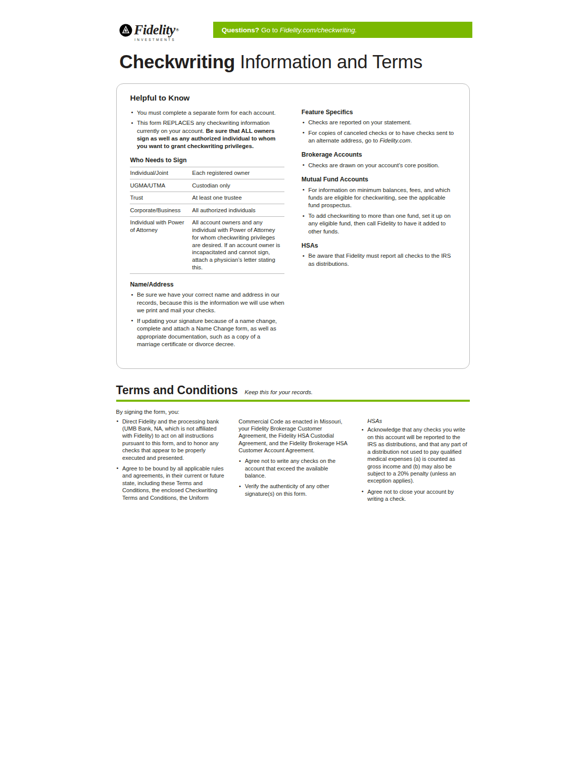Fidelity® INVESTMENTS
Questions? Go to Fidelity.com/checkwriting.
Checkwriting Information and Terms
Helpful to Know
You must complete a separate form for each account.
This form REPLACES any checkwriting information currently on your account. Be sure that ALL owners sign as well as any authorized individual to whom you want to grant checkwriting privileges.
Who Needs to Sign
| Individual/Joint | Each registered owner |
| UGMA/UTMA | Custodian only |
| Trust | At least one trustee |
| Corporate/Business | All authorized individuals |
| Individual with Power of Attorney | All account owners and any individual with Power of Attorney for whom checkwriting privileges are desired. If an account owner is incapacitated and cannot sign, attach a physician’s letter stating this. |
Name/Address
Be sure we have your correct name and address in our records, because this is the information we will use when we print and mail your checks.
If updating your signature because of a name change, complete and attach a Name Change form, as well as appropriate documentation, such as a copy of a marriage certificate or divorce decree.
Feature Specifics
Checks are reported on your statement.
For copies of canceled checks or to have checks sent to an alternate address, go to Fidelity.com.
Brokerage Accounts
Checks are drawn on your account’s core position.
Mutual Fund Accounts
For information on minimum balances, fees, and which funds are eligible for checkwriting, see the applicable fund prospectus.
To add checkwriting to more than one fund, set it up on any eligible fund, then call Fidelity to have it added to other funds.
HSAs
Be aware that Fidelity must report all checks to the IRS as distributions.
Terms and Conditions
Keep this for your records.
By signing the form, you:
Direct Fidelity and the processing bank (UMB Bank, NA, which is not affiliated with Fidelity) to act on all instructions pursuant to this form, and to honor any checks that appear to be properly executed and presented.
Agree to be bound by all applicable rules and agreements, in their current or future state, including these Terms and Conditions, the enclosed Checkwriting Terms and Conditions, the Uniform
Commercial Code as enacted in Missouri, your Fidelity Brokerage Customer Agreement, the Fidelity HSA Custodial Agreement, and the Fidelity Brokerage HSA Customer Account Agreement.
Agree not to write any checks on the account that exceed the available balance.
Verify the authenticity of any other signature(s) on this form.
HSAs
Acknowledge that any checks you write on this account will be reported to the IRS as distributions, and that any part of a distribution not used to pay qualified medical expenses (a) is counted as gross income and (b) may also be subject to a 20% penalty (unless an exception applies).
Agree not to close your account by writing a check.